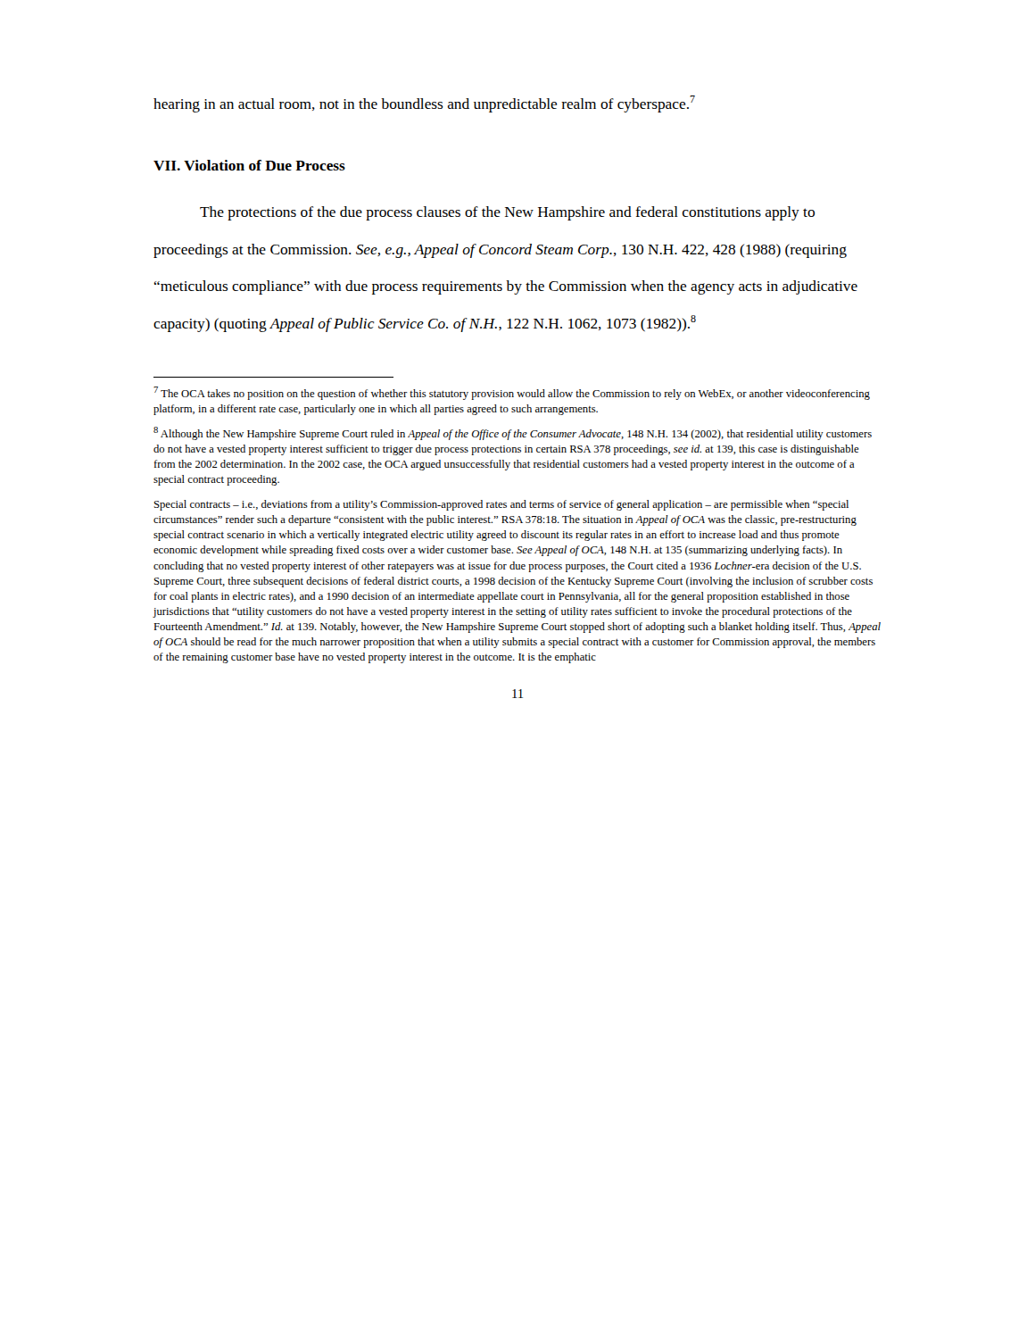hearing in an actual room, not in the boundless and unpredictable realm of cyberspace.7
VII. Violation of Due Process
The protections of the due process clauses of the New Hampshire and federal constitutions apply to proceedings at the Commission. See, e.g., Appeal of Concord Steam Corp., 130 N.H. 422, 428 (1988) (requiring “meticulous compliance” with due process requirements by the Commission when the agency acts in adjudicative capacity) (quoting Appeal of Public Service Co. of N.H., 122 N.H. 1062, 1073 (1982)).8
7 The OCA takes no position on the question of whether this statutory provision would allow the Commission to rely on WebEx, or another videoconferencing platform, in a different rate case, particularly one in which all parties agreed to such arrangements.
8 Although the New Hampshire Supreme Court ruled in Appeal of the Office of the Consumer Advocate, 148 N.H. 134 (2002), that residential utility customers do not have a vested property interest sufficient to trigger due process protections in certain RSA 378 proceedings, see id. at 139, this case is distinguishable from the 2002 determination. In the 2002 case, the OCA argued unsuccessfully that residential customers had a vested property interest in the outcome of a special contract proceeding.
Special contracts – i.e., deviations from a utility’s Commission-approved rates and terms of service of general application – are permissible when “special circumstances” render such a departure “consistent with the public interest.” RSA 378:18. The situation in Appeal of OCA was the classic, pre-restructuring special contract scenario in which a vertically integrated electric utility agreed to discount its regular rates in an effort to increase load and thus promote economic development while spreading fixed costs over a wider customer base. See Appeal of OCA, 148 N.H. at 135 (summarizing underlying facts). In concluding that no vested property interest of other ratepayers was at issue for due process purposes, the Court cited a 1936 Lochner-era decision of the U.S. Supreme Court, three subsequent decisions of federal district courts, a 1998 decision of the Kentucky Supreme Court (involving the inclusion of scrubber costs for coal plants in electric rates), and a 1990 decision of an intermediate appellate court in Pennsylvania, all for the general proposition established in those jurisdictions that “utility customers do not have a vested property interest in the setting of utility rates sufficient to invoke the procedural protections of the Fourteenth Amendment.” Id. at 139. Notably, however, the New Hampshire Supreme Court stopped short of adopting such a blanket holding itself. Thus, Appeal of OCA should be read for the much narrower proposition that when a utility submits a special contract with a customer for Commission approval, the members of the remaining customer base have no vested property interest in the outcome. It is the emphatic
11